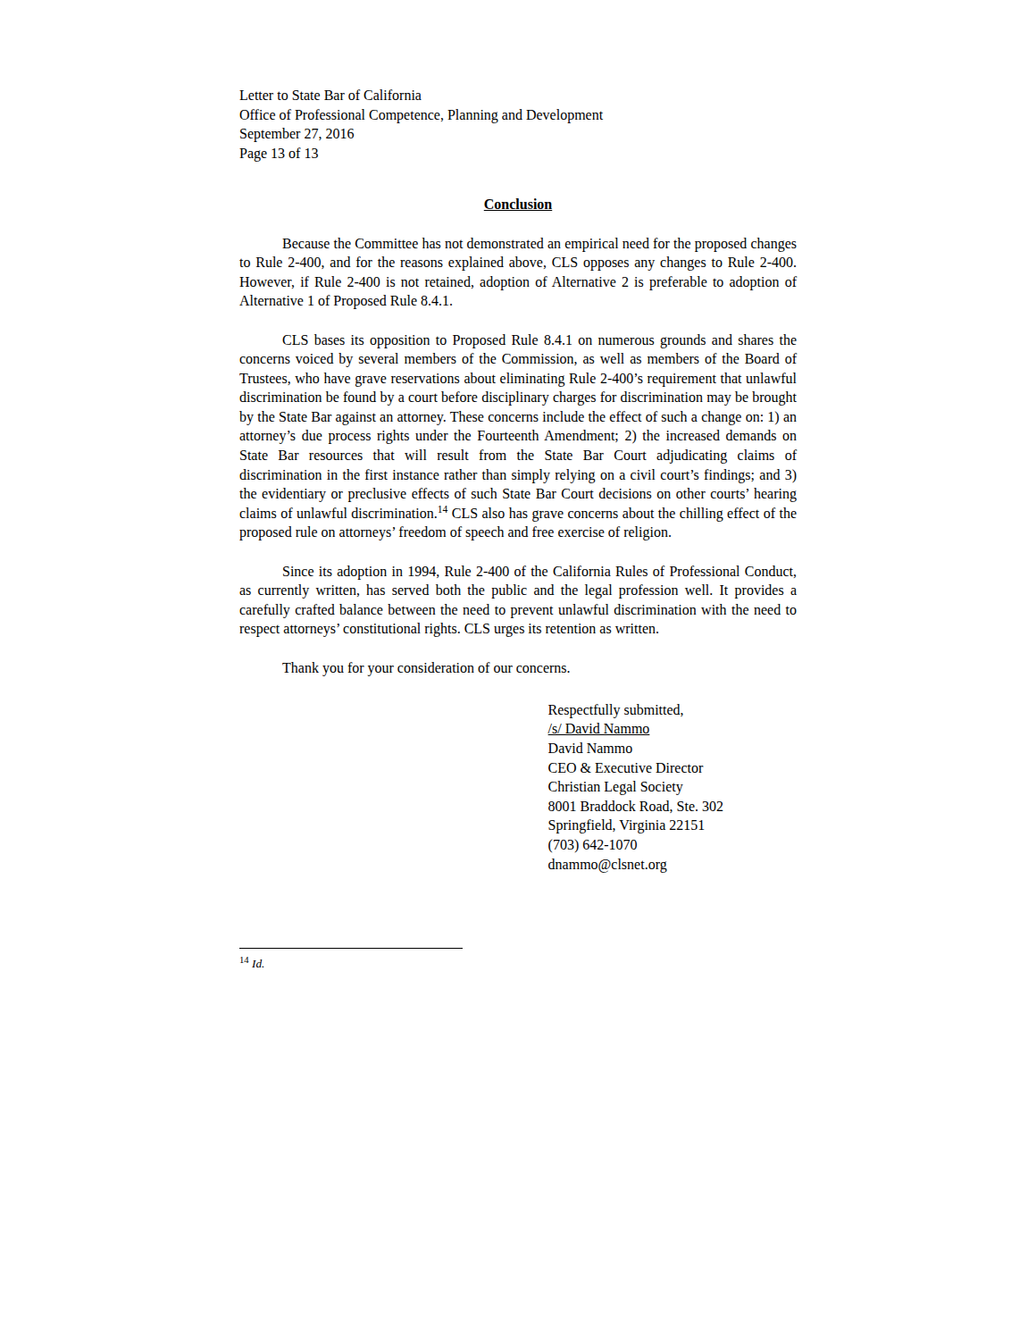Letter to State Bar of California
Office of Professional Competence, Planning and Development
September 27, 2016
Page 13 of 13
Conclusion
Because the Committee has not demonstrated an empirical need for the proposed changes to Rule 2-400, and for the reasons explained above, CLS opposes any changes to Rule 2-400. However, if Rule 2-400 is not retained, adoption of Alternative 2 is preferable to adoption of Alternative 1 of Proposed Rule 8.4.1.
CLS bases its opposition to Proposed Rule 8.4.1 on numerous grounds and shares the concerns voiced by several members of the Commission, as well as members of the Board of Trustees, who have grave reservations about eliminating Rule 2-400’s requirement that unlawful discrimination be found by a court before disciplinary charges for discrimination may be brought by the State Bar against an attorney. These concerns include the effect of such a change on: 1) an attorney’s due process rights under the Fourteenth Amendment; 2) the increased demands on State Bar resources that will result from the State Bar Court adjudicating claims of discrimination in the first instance rather than simply relying on a civil court’s findings; and 3) the evidentiary or preclusive effects of such State Bar Court decisions on other courts’ hearing claims of unlawful discrimination.14 CLS also has grave concerns about the chilling effect of the proposed rule on attorneys’ freedom of speech and free exercise of religion.
Since its adoption in 1994, Rule 2-400 of the California Rules of Professional Conduct, as currently written, has served both the public and the legal profession well. It provides a carefully crafted balance between the need to prevent unlawful discrimination with the need to respect attorneys’ constitutional rights. CLS urges its retention as written.
Thank you for your consideration of our concerns.
Respectfully submitted,
/s/ David Nammo
David Nammo
CEO & Executive Director
Christian Legal Society
8001 Braddock Road, Ste. 302
Springfield, Virginia 22151
(703) 642-1070
dnammo@clsnet.org
14 Id.